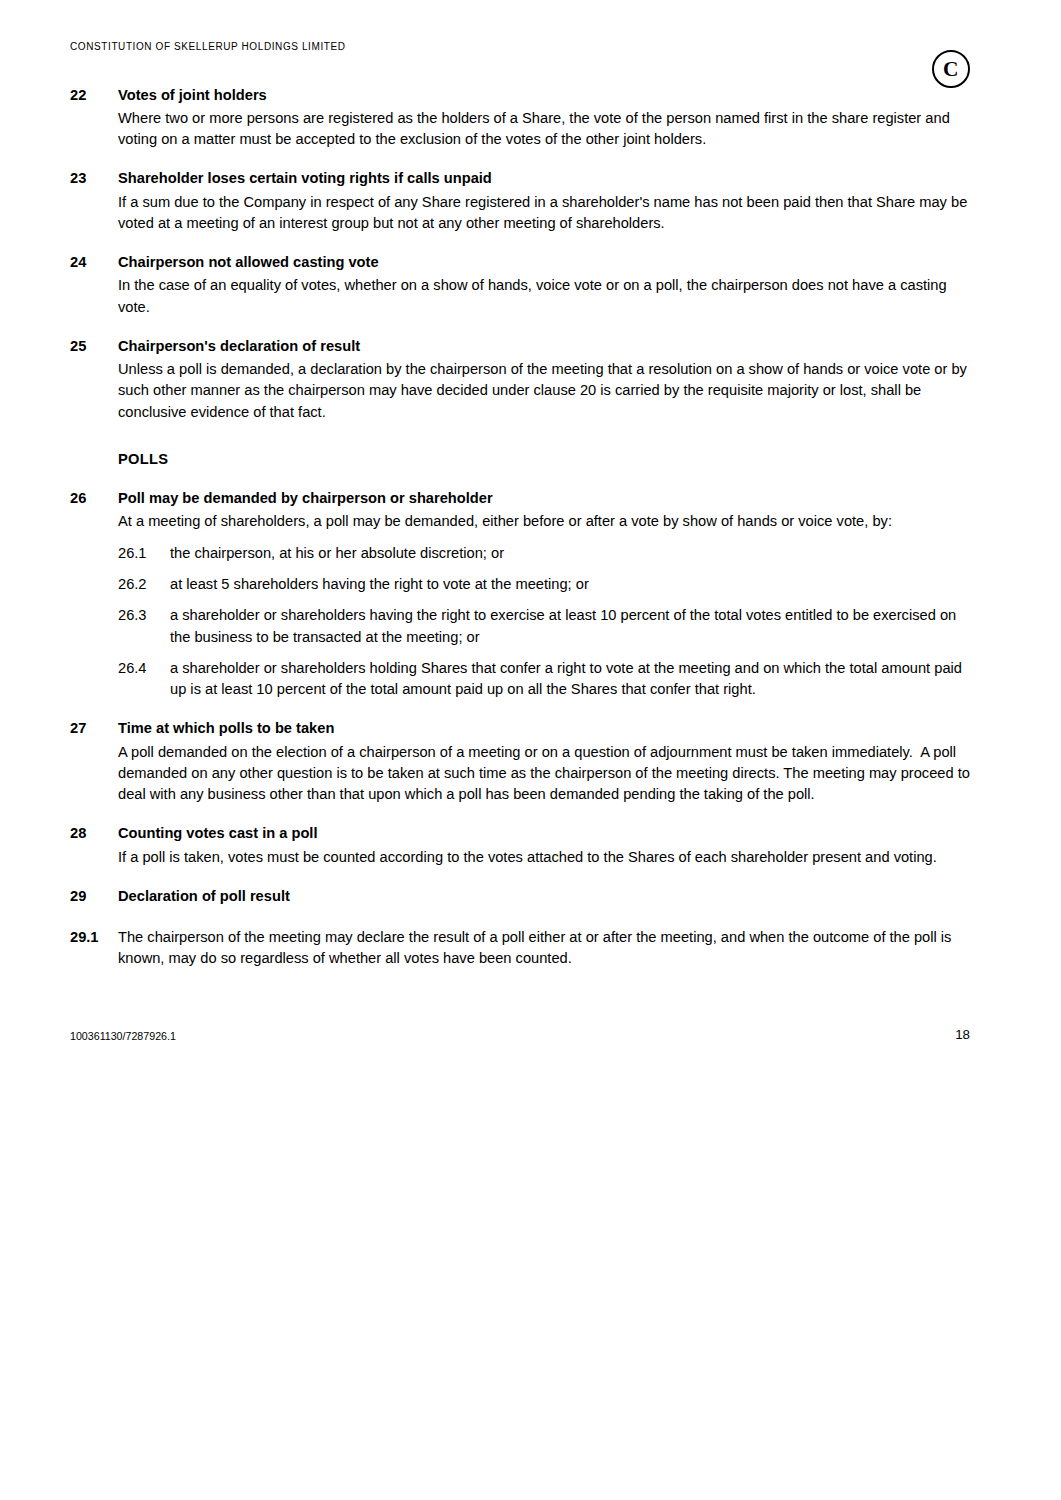CONSTITUTION OF SKELLERUP HOLDINGS LIMITED
C
22
Votes of joint holders
Where two or more persons are registered as the holders of a Share, the vote of the person named first in the share register and voting on a matter must be accepted to the exclusion of the votes of the other joint holders.
23
Shareholder loses certain voting rights if calls unpaid
If a sum due to the Company in respect of any Share registered in a shareholder's name has not been paid then that Share may be voted at a meeting of an interest group but not at any other meeting of shareholders.
24
Chairperson not allowed casting vote
In the case of an equality of votes, whether on a show of hands, voice vote or on a poll, the chairperson does not have a casting vote.
25
Chairperson's declaration of result
Unless a poll is demanded, a declaration by the chairperson of the meeting that a resolution on a show of hands or voice vote or by such other manner as the chairperson may have decided under clause 20 is carried by the requisite majority or lost, shall be conclusive evidence of that fact.
POLLS
26
Poll may be demanded by chairperson or shareholder
At a meeting of shareholders, a poll may be demanded, either before or after a vote by show of hands or voice vote, by:
26.1
the chairperson, at his or her absolute discretion; or
26.2
at least 5 shareholders having the right to vote at the meeting; or
26.3
a shareholder or shareholders having the right to exercise at least 10 percent of the total votes entitled to be exercised on the business to be transacted at the meeting; or
26.4
a shareholder or shareholders holding Shares that confer a right to vote at the meeting and on which the total amount paid up is at least 10 percent of the total amount paid up on all the Shares that confer that right.
27
Time at which polls to be taken
A poll demanded on the election of a chairperson of a meeting or on a question of adjournment must be taken immediately. A poll demanded on any other question is to be taken at such time as the chairperson of the meeting directs. The meeting may proceed to deal with any business other than that upon which a poll has been demanded pending the taking of the poll.
28
Counting votes cast in a poll
If a poll is taken, votes must be counted according to the votes attached to the Shares of each shareholder present and voting.
29
Declaration of poll result
29.1
The chairperson of the meeting may declare the result of a poll either at or after the meeting, and when the outcome of the poll is known, may do so regardless of whether all votes have been counted.
100361130/7287926.1
18